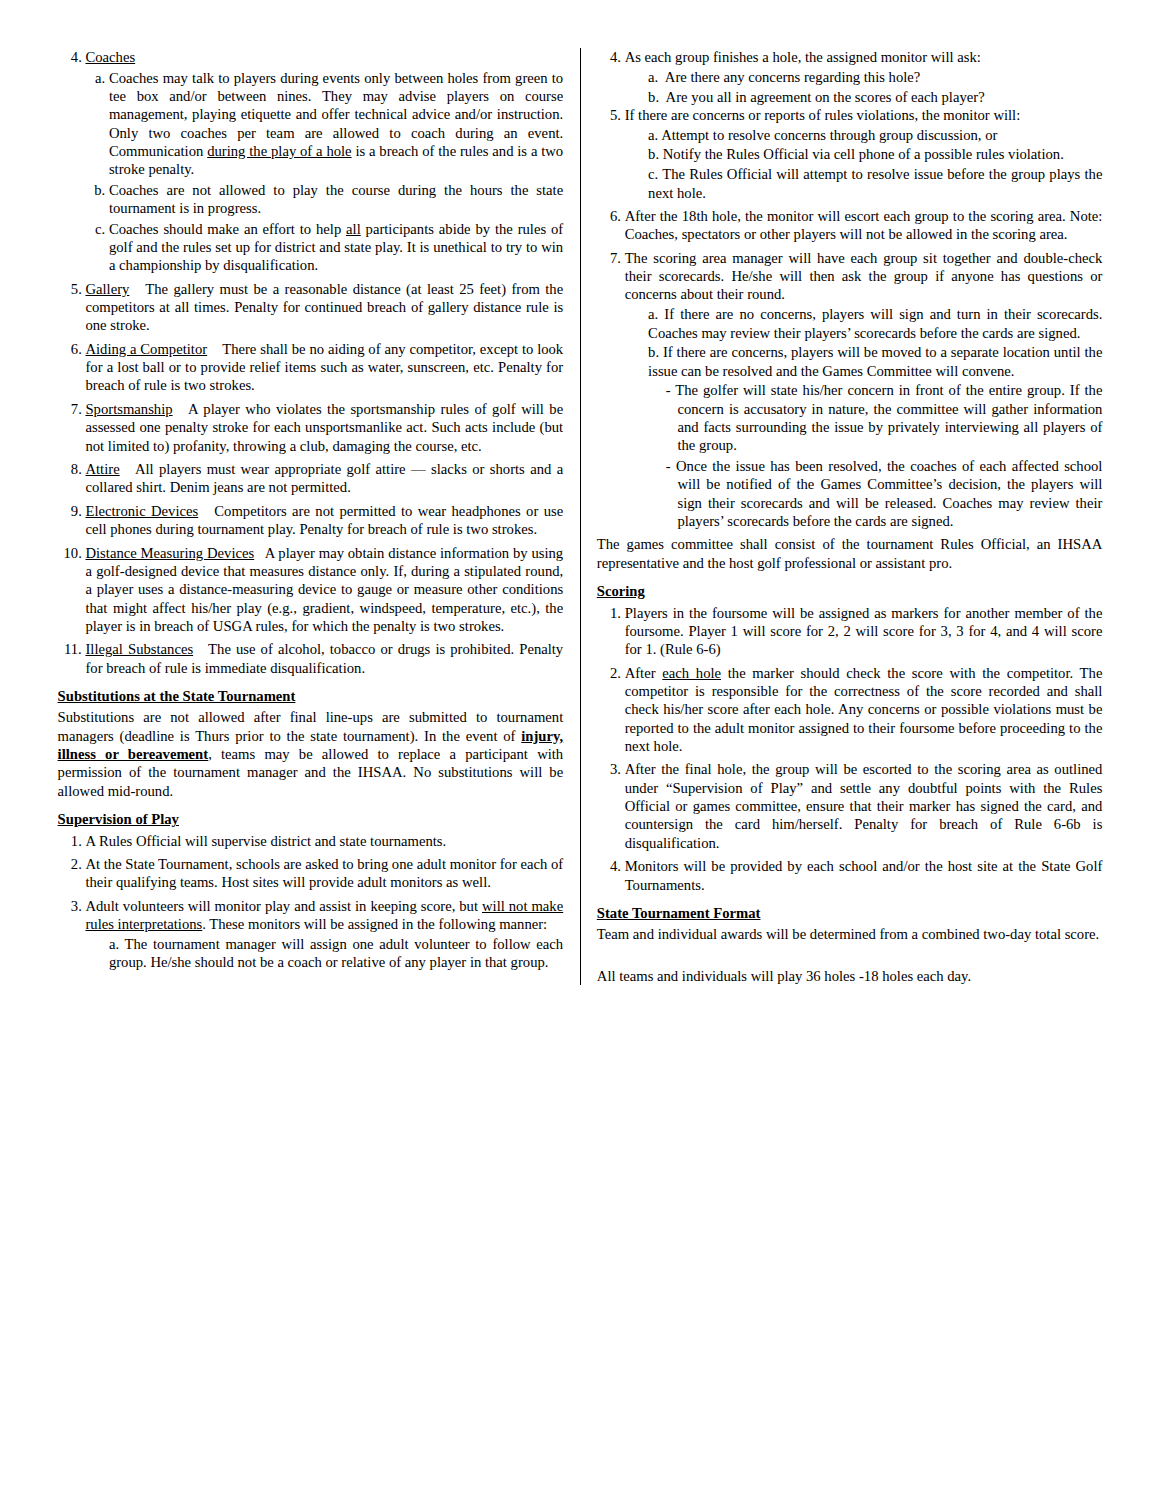Coaches
Coaches may talk to players during events only between holes from green to tee box and/or between nines. They may advise players on course management, playing etiquette and offer technical advice and/or instruction. Only two coaches per team are allowed to coach during an event. Communication during the play of a hole is a breach of the rules and is a two stroke penalty.
Coaches are not allowed to play the course during the hours the state tournament is in progress.
Coaches should make an effort to help all participants abide by the rules of golf and the rules set up for district and state play. It is unethical to try to win a championship by disqualification.
Gallery The gallery must be a reasonable distance (at least 25 feet) from the competitors at all times. Penalty for continued breach of gallery distance rule is one stroke.
Aiding a Competitor There shall be no aiding of any competitor, except to look for a lost ball or to provide relief items such as water, sunscreen, etc. Penalty for breach of rule is two strokes.
Sportsmanship A player who violates the sportsmanship rules of golf will be assessed one penalty stroke for each unsportsmanlike act. Such acts include (but not limited to) profanity, throwing a club, damaging the course, etc.
Attire All players must wear appropriate golf attire — slacks or shorts and a collared shirt. Denim jeans are not permitted.
Electronic Devices Competitors are not permitted to wear headphones or use cell phones during tournament play. Penalty for breach of rule is two strokes.
Distance Measuring Devices A player may obtain distance information by using a golf-designed device that measures distance only. If, during a stipulated round, a player uses a distance-measuring device to gauge or measure other conditions that might affect his/her play (e.g., gradient, windspeed, temperature, etc.), the player is in breach of USGA rules, for which the penalty is two strokes.
Illegal Substances The use of alcohol, tobacco or drugs is prohibited. Penalty for breach of rule is immediate disqualification.
Substitutions at the State Tournament
Substitutions are not allowed after final line-ups are submitted to tournament managers (deadline is Thurs prior to the state tournament). In the event of injury, illness or bereavement, teams may be allowed to replace a participant with permission of the tournament manager and the IHSAA. No substitutions will be allowed mid-round.
Supervision of Play
A Rules Official will supervise district and state tournaments.
At the State Tournament, schools are asked to bring one adult monitor for each of their qualifying teams. Host sites will provide adult monitors as well.
Adult volunteers will monitor play and assist in keeping score, but will not make rules interpretations. These monitors will be assigned in the following manner:
a. The tournament manager will assign one adult volunteer to follow each group. He/she should not be a coach or relative of any player in that group.
As each group finishes a hole, the assigned monitor will ask:
a. Are there any concerns regarding this hole?
b. Are you all in agreement on the scores of each player?
If there are concerns or reports of rules violations, the monitor will:
a. Attempt to resolve concerns through group discussion, or
b. Notify the Rules Official via cell phone of a possible rules violation.
c. The Rules Official will attempt to resolve issue before the group plays the next hole.
After the 18th hole, the monitor will escort each group to the scoring area. Note: Coaches, spectators or other players will not be allowed in the scoring area.
The scoring area manager will have each group sit together and double-check their scorecards. He/she will then ask the group if anyone has questions or concerns about their round.
a. If there are no concerns, players will sign and turn in their scorecards. Coaches may review their players’ scorecards before the cards are signed.
b. If there are concerns, players will be moved to a separate location until the issue can be resolved and the Games Committee will convene.
- The golfer will state his/her concern in front of the entire group. If the concern is accusatory in nature, the committee will gather information and facts surrounding the issue by privately interviewing all players of the group.
- Once the issue has been resolved, the coaches of each affected school will be notified of the Games Committee’s decision, the players will sign their scorecards and will be released. Coaches may review their players’ scorecards before the cards are signed.
The games committee shall consist of the tournament Rules Official, an IHSAA representative and the host golf professional or assistant pro.
Scoring
Players in the foursome will be assigned as markers for another member of the foursome. Player 1 will score for 2, 2 will score for 3, 3 for 4, and 4 will score for 1. (Rule 6-6)
After each hole the marker should check the score with the competitor. The competitor is responsible for the correctness of the score recorded and shall check his/her score after each hole. Any concerns or possible violations must be reported to the adult monitor assigned to their foursome before proceeding to the next hole.
After the final hole, the group will be escorted to the scoring area as outlined under “Supervision of Play” and settle any doubtful points with the Rules Official or games committee, ensure that their marker has signed the card, and countersign the card him/herself. Penalty for breach of Rule 6-6b is disqualification.
Monitors will be provided by each school and/or the host site at the State Golf Tournaments.
State Tournament Format
Team and individual awards will be determined from a combined two-day total score.
All teams and individuals will play 36 holes -18 holes each day.